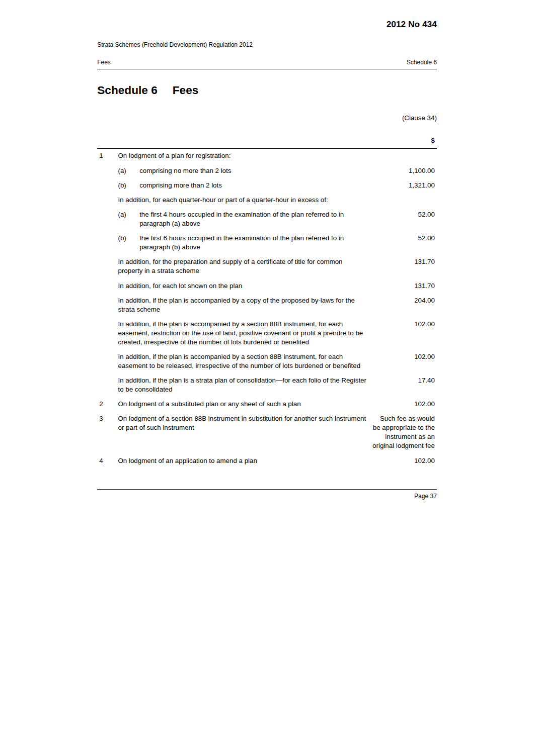2012 No 434
Strata Schemes (Freehold Development) Regulation 2012
Fees Schedule 6
Schedule 6 Fees
(Clause 34)
| | $ |
| 1 | On lodgment of a plan for registration: | |
| | (a) | comprising no more than 2 lots | 1,100.00 |
| | (b) | comprising more than 2 lots | 1,321.00 |
| | In addition, for each quarter-hour or part of a quarter-hour in excess of: | |
| | (a) | the first 4 hours occupied in the examination of the plan referred to in paragraph (a) above | 52.00 |
| | (b) | the first 6 hours occupied in the examination of the plan referred to in paragraph (b) above | 52.00 |
| | In addition, for the preparation and supply of a certificate of title for common property in a strata scheme | 131.70 |
| | In addition, for each lot shown on the plan | 131.70 |
| | In addition, if the plan is accompanied by a copy of the proposed by-laws for the strata scheme | 204.00 |
| | In addition, if the plan is accompanied by a section 88B instrument, for each easement, restriction on the use of land, positive covenant or profit à prendre to be created, irrespective of the number of lots burdened or benefited | 102.00 |
| | In addition, if the plan is accompanied by a section 88B instrument, for each easement to be released, irrespective of the number of lots burdened or benefited | 102.00 |
| | In addition, if the plan is a strata plan of consolidation—for each folio of the Register to be consolidated | 17.40 |
| 2 | On lodgment of a substituted plan or any sheet of such a plan | 102.00 |
| 3 | On lodgment of a section 88B instrument in substitution for another such instrument or part of such instrument | Such fee as would be appropriate to the instrument as an original lodgment fee |
| 4 | On lodgment of an application to amend a plan | 102.00 |
Page 37